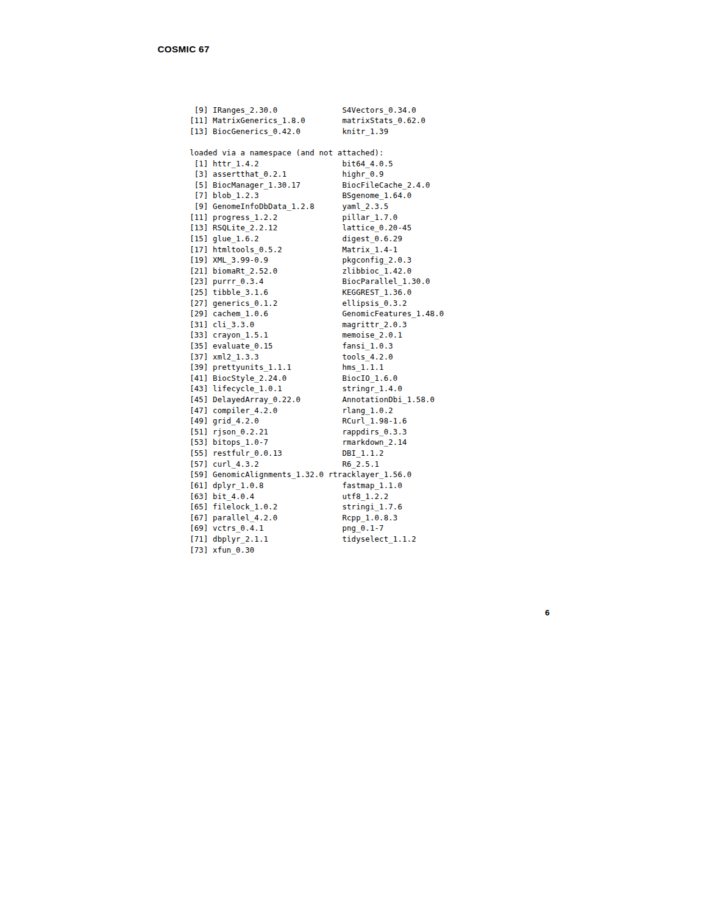COSMIC 67
 [9] IRanges_2.30.0              S4Vectors_0.34.0
[11] MatrixGenerics_1.8.0        matrixStats_0.62.0
[13] BiocGenerics_0.42.0         knitr_1.39

loaded via a namespace (and not attached):
 [1] httr_1.4.2                  bit64_4.0.5
 [3] assertthat_0.2.1            highr_0.9
 [5] BiocManager_1.30.17         BiocFileCache_2.4.0
 [7] blob_1.2.3                  BSgenome_1.64.0
 [9] GenomeInfoDbData_1.2.8      yaml_2.3.5
[11] progress_1.2.2              pillar_1.7.0
[13] RSQLite_2.2.12              lattice_0.20-45
[15] glue_1.6.2                  digest_0.6.29
[17] htmltools_0.5.2             Matrix_1.4-1
[19] XML_3.99-0.9                pkgconfig_2.0.3
[21] biomaRt_2.52.0              zlibbioc_1.42.0
[23] purrr_0.3.4                 BiocParallel_1.30.0
[25] tibble_3.1.6                KEGGREST_1.36.0
[27] generics_0.1.2              ellipsis_0.3.2
[29] cachem_1.0.6                GenomicFeatures_1.48.0
[31] cli_3.3.0                   magrittr_2.0.3
[33] crayon_1.5.1                memoise_2.0.1
[35] evaluate_0.15               fansi_1.0.3
[37] xml2_1.3.3                  tools_4.2.0
[39] prettyunits_1.1.1           hms_1.1.1
[41] BiocStyle_2.24.0            BiocIO_1.6.0
[43] lifecycle_1.0.1             stringr_1.4.0
[45] DelayedArray_0.22.0         AnnotationDbi_1.58.0
[47] compiler_4.2.0              rlang_1.0.2
[49] grid_4.2.0                  RCurl_1.98-1.6
[51] rjson_0.2.21                rappdirs_0.3.3
[53] bitops_1.0-7                rmarkdown_2.14
[55] restfulr_0.0.13             DBI_1.1.2
[57] curl_4.3.2                  R6_2.5.1
[59] GenomicAlignments_1.32.0 rtracklayer_1.56.0
[61] dplyr_1.0.8                 fastmap_1.1.0
[63] bit_4.0.4                   utf8_1.2.2
[65] filelock_1.0.2              stringi_1.7.6
[67] parallel_4.2.0              Rcpp_1.0.8.3
[69] vctrs_0.4.1                 png_0.1-7
[71] dbplyr_2.1.1                tidyselect_1.1.2
[73] xfun_0.30
6